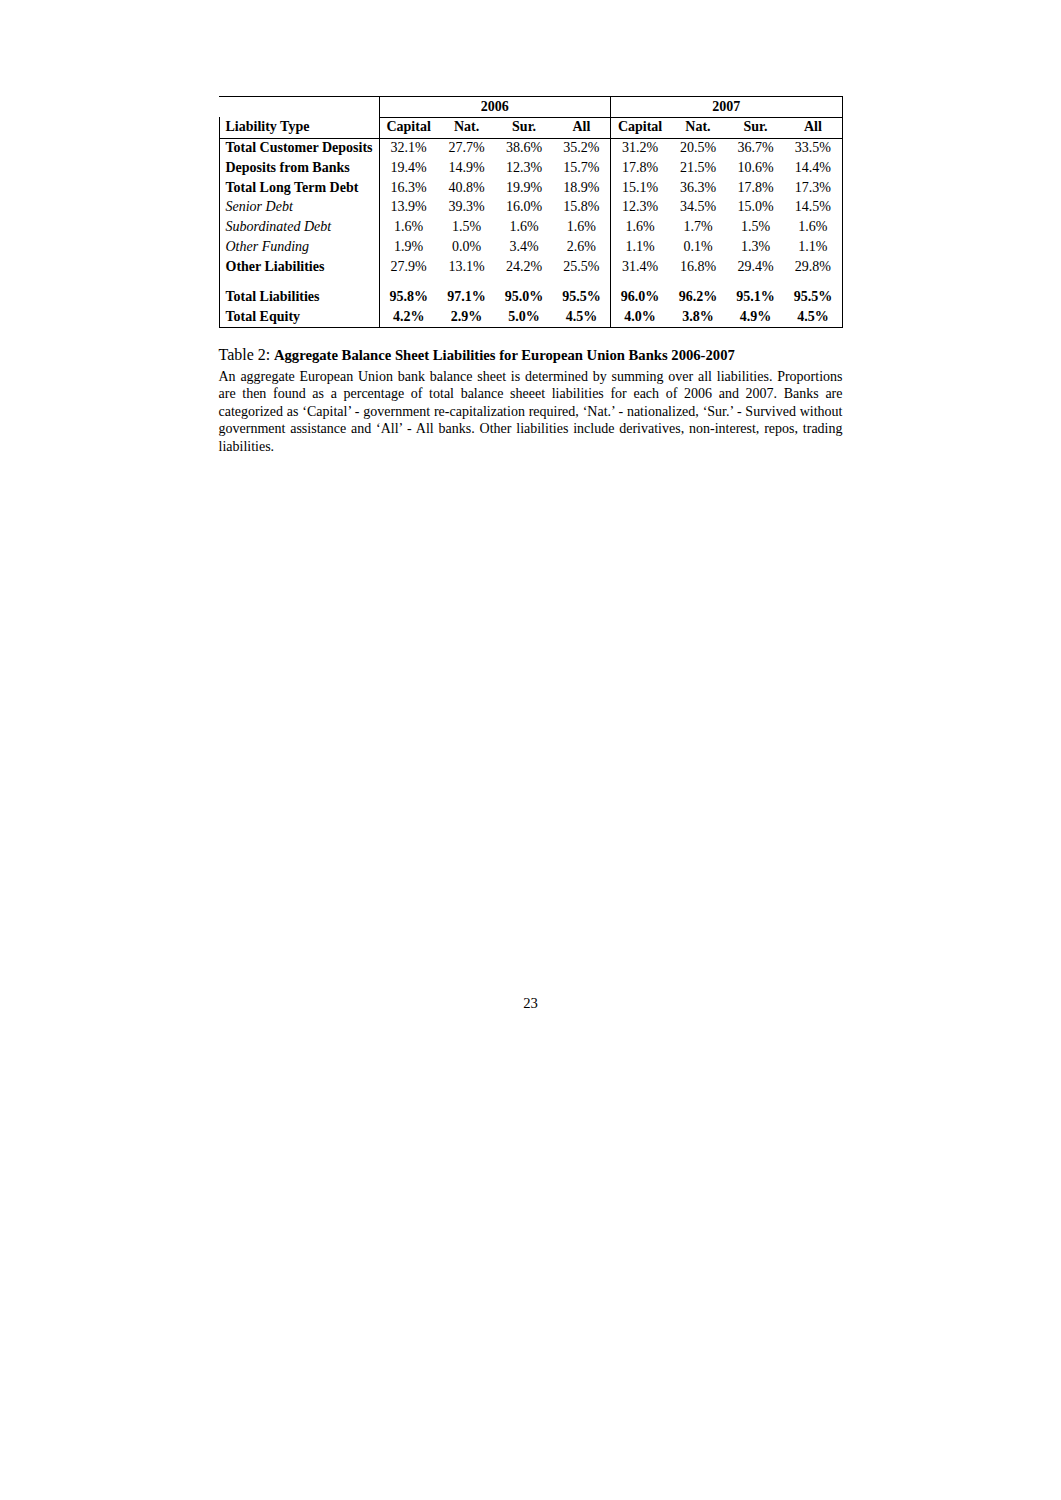| | 2006 | 2007 |
| Liability Type | Capital | Nat. | Sur. | All | Capital | Nat. | Sur. | All |
| Total Customer Deposits | 32.1% | 27.7% | 38.6% | 35.2% | 31.2% | 20.5% | 36.7% | 33.5% |
| Deposits from Banks | 19.4% | 14.9% | 12.3% | 15.7% | 17.8% | 21.5% | 10.6% | 14.4% |
| Total Long Term Debt | 16.3% | 40.8% | 19.9% | 18.9% | 15.1% | 36.3% | 17.8% | 17.3% |
| Senior Debt | 13.9% | 39.3% | 16.0% | 15.8% | 12.3% | 34.5% | 15.0% | 14.5% |
| Subordinated Debt | 1.6% | 1.5% | 1.6% | 1.6% | 1.6% | 1.7% | 1.5% | 1.6% |
| Other Funding | 1.9% | 0.0% | 3.4% | 2.6% | 1.1% | 0.1% | 1.3% | 1.1% |
| Other Liabilities | 27.9% | 13.1% | 24.2% | 25.5% | 31.4% | 16.8% | 29.4% | 29.8% |
| Total Liabilities | 95.8% | 97.1% | 95.0% | 95.5% | 96.0% | 96.2% | 95.1% | 95.5% |
| Total Equity | 4.2% | 2.9% | 5.0% | 4.5% | 4.0% | 3.8% | 4.9% | 4.5% |
Table 2: Aggregate Balance Sheet Liabilities for European Union Banks 2006-2007
An aggregate European Union bank balance sheet is determined by summing over all liabilities. Proportions are then found as a percentage of total balance sheeet liabilities for each of 2006 and 2007. Banks are categorized as ‘Capital’ - government re-capitalization required, ‘Nat.’ - nationalized, ‘Sur.’ - Survived without government assistance and ‘All’ - All banks. Other liabilities include derivatives, non-interest, repos, trading liabilities.
23